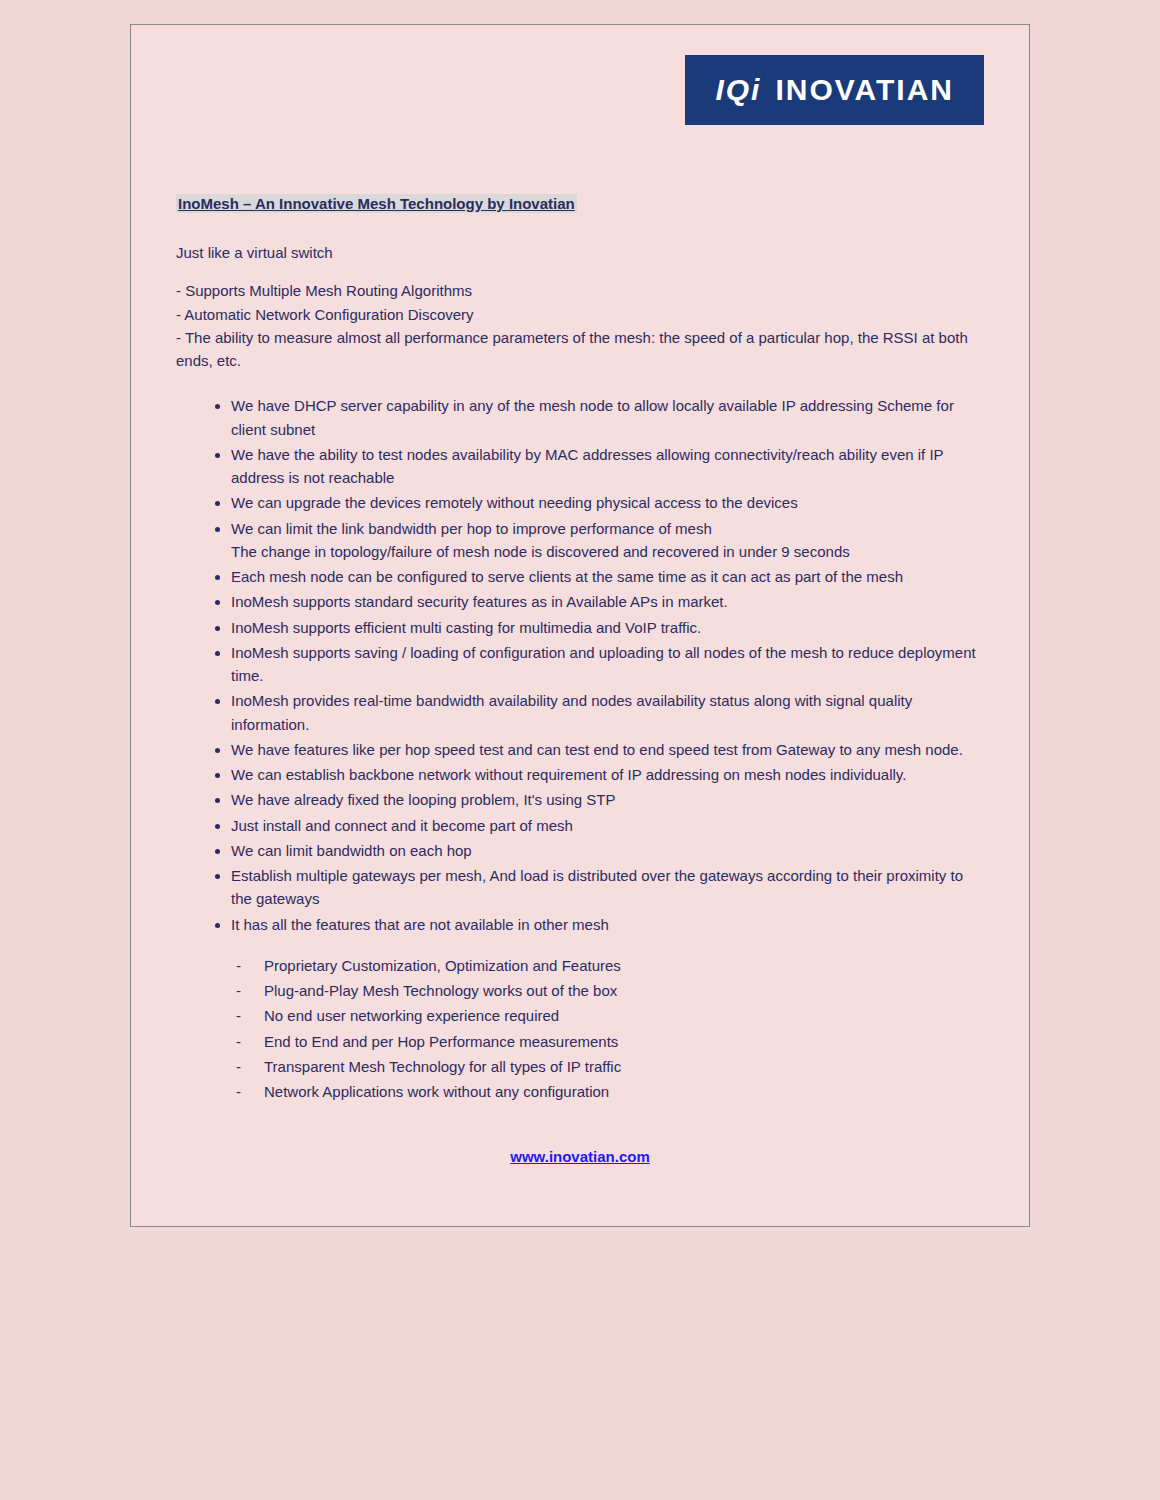IQi INOVATIAN
InoMesh – An Innovative Mesh Technology by Inovatian
Just like a virtual switch
- Supports Multiple Mesh Routing Algorithms
- Automatic Network Configuration Discovery
- The ability to measure almost all performance parameters of the mesh: the speed of a particular hop, the RSSI at both ends, etc.
We have DHCP server capability in any of the mesh node to allow locally available IP addressing Scheme for client subnet
We have the ability to test nodes availability by MAC addresses allowing connectivity/reach ability even if IP address is not reachable
We can upgrade the devices remotely without needing physical access to the devices
We can limit the link bandwidth per hop to improve performance of mesh
The change in topology/failure of mesh node is discovered and recovered in under 9 seconds
Each mesh node can be configured to serve clients at the same time as it can act as part of the mesh
InoMesh supports standard security features as in Available APs in market.
InoMesh supports efficient multi casting for multimedia and VoIP traffic.
InoMesh supports saving / loading of configuration and uploading to all nodes of the mesh to reduce deployment time.
InoMesh provides real-time bandwidth availability and nodes availability status along with signal quality information.
We have features like per hop speed test and can test end to end speed test from Gateway to any mesh node.
We can establish backbone network without requirement of IP addressing on mesh nodes individually.
We have already fixed the looping problem, It's using STP
Just install and connect and it become part of mesh
We can limit bandwidth on each hop
Establish multiple gateways per mesh, And load is distributed over the gateways according to their proximity to the gateways
It has all the features that are not available in other mesh
Proprietary Customization, Optimization and Features
Plug-and-Play Mesh Technology works out of the box
No end user networking experience required
End to End and per Hop Performance measurements
Transparent Mesh Technology for all types of IP traffic
Network Applications work without any configuration
www.inovatian.com